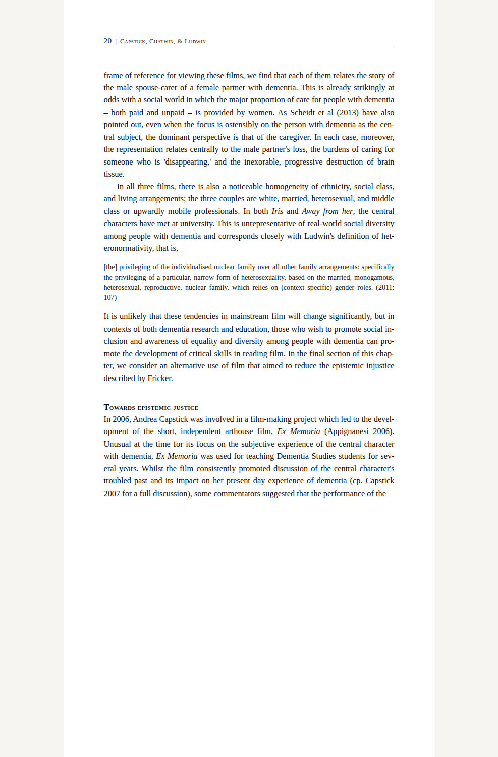20|Capstick, Chatwin, & Ludwin
frame of reference for viewing these films, we find that each of them relates the story of the male spouse-carer of a female partner with dementia. This is already strikingly at odds with a social world in which the major proportion of care for people with dementia – both paid and unpaid – is provided by women. As Scheidt et al (2013) have also pointed out, even when the focus is ostensibly on the person with dementia as the central subject, the dominant perspective is that of the caregiver. In each case, moreover, the representation relates centrally to the male partner's loss, the burdens of caring for someone who is 'disappearing,' and the inexorable, progressive destruction of brain tissue.
In all three films, there is also a noticeable homogeneity of ethnicity, social class, and living arrangements; the three couples are white, married, heterosexual, and middle class or upwardly mobile professionals. In both Iris and Away from her, the central characters have met at university. This is unrepresentative of real-world social diversity among people with dementia and corresponds closely with Ludwin's definition of heteronormativity, that is,
[the] privileging of the individualised nuclear family over all other family arrangements: specifically the privileging of a particular, narrow form of heterosexuality, based on the married, monogamous, heterosexual, reproductive, nuclear family, which relies on (context specific) gender roles. (2011: 107)
It is unlikely that these tendencies in mainstream film will change significantly, but in contexts of both dementia research and education, those who wish to promote social inclusion and awareness of equality and diversity among people with dementia can promote the development of critical skills in reading film. In the final section of this chapter, we consider an alternative use of film that aimed to reduce the epistemic injustice described by Fricker.
Towards epistemic justice
In 2006, Andrea Capstick was involved in a film-making project which led to the development of the short, independent arthouse film, Ex Memoria (Appignanesi 2006). Unusual at the time for its focus on the subjective experience of the central character with dementia, Ex Memoria was used for teaching Dementia Studies students for several years. Whilst the film consistently promoted discussion of the central character's troubled past and its impact on her present day experience of dementia (cp. Capstick 2007 for a full discussion), some commentators suggested that the performance of the